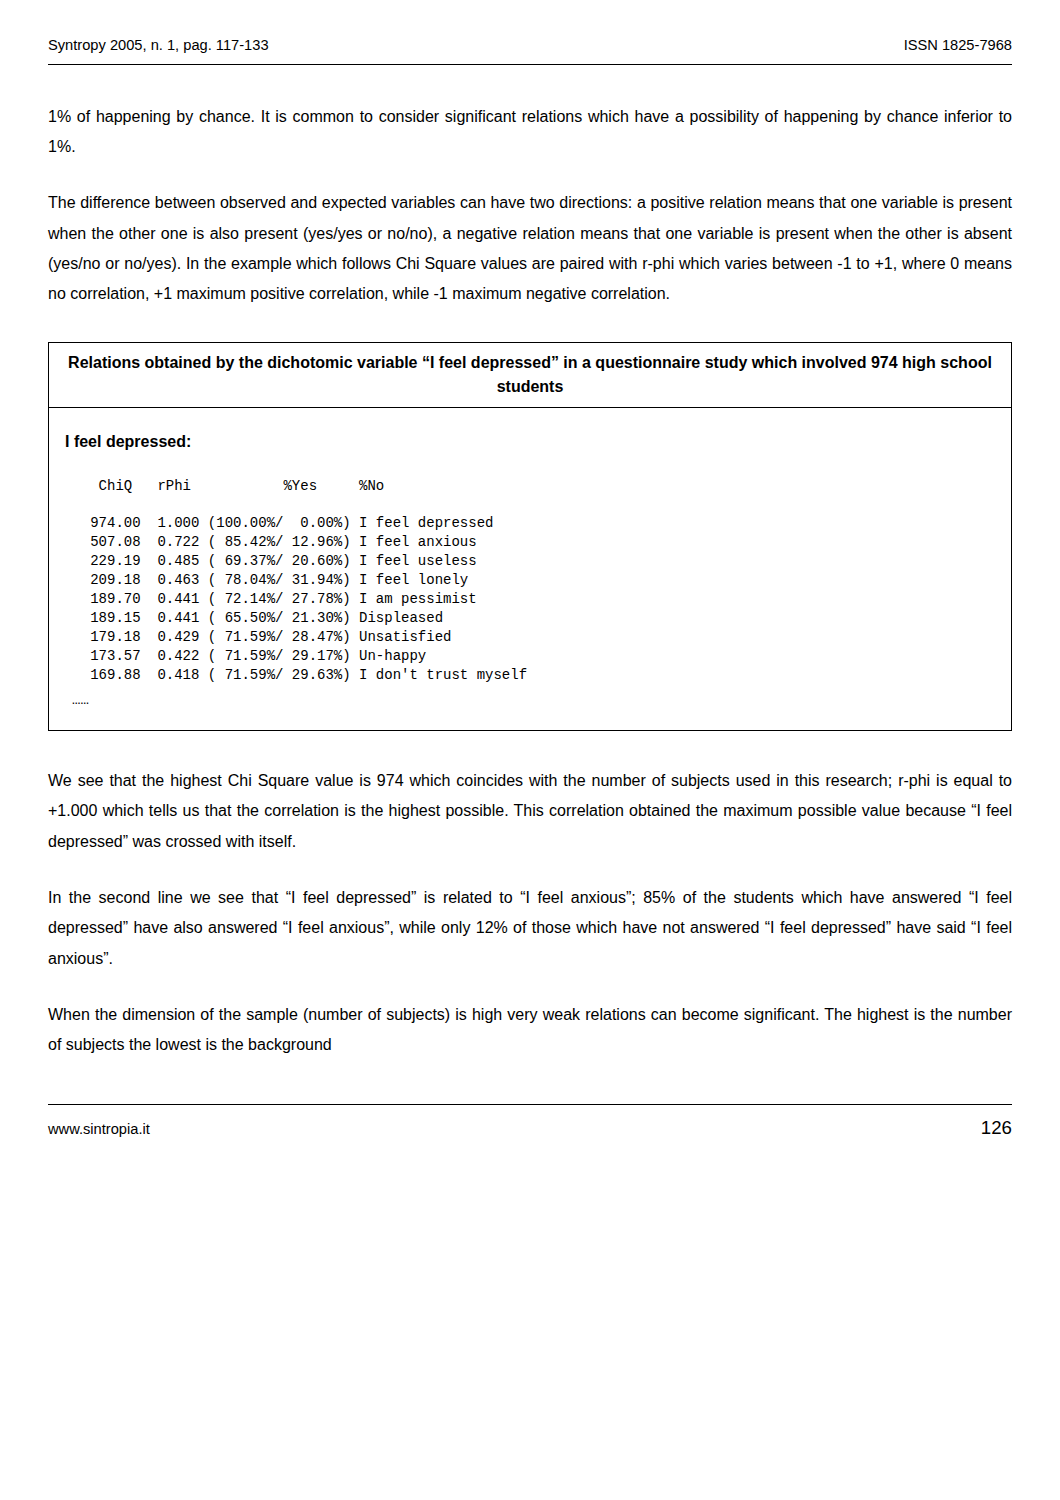Syntropy 2005, n. 1, pag. 117-133 ISSN 1825-7968
1% of happening by chance. It is common to consider significant relations which have a possibility of happening by chance inferior to 1%.
The difference between observed and expected variables can have two directions: a positive relation means that one variable is present when the other one is also present (yes/yes or no/no), a negative relation means that one variable is present when the other is absent (yes/no or no/yes). In the example which follows Chi Square values are paired with r-phi which varies between -1 to +1, where 0 means no correlation, +1 maximum positive correlation, while -1 maximum negative correlation.
Relations obtained by the dichotomic variable “I feel depressed” in a questionnaire study which involved 974 high school students
I feel depressed:
    ChiQ   rPhi           %Yes     %No

   974.00  1.000 (100.00%/  0.00%) I feel depressed
   507.08  0.722 ( 85.42%/ 12.96%) I feel anxious
   229.19  0.485 ( 69.37%/ 20.60%) I feel useless
   209.18  0.463 ( 78.04%/ 31.94%) I feel lonely
   189.70  0.441 ( 72.14%/ 27.78%) I am pessimist
   189.15  0.441 ( 65.50%/ 21.30%) Displeased
   179.18  0.429 ( 71.59%/ 28.47%) Unsatisfied
   173.57  0.422 ( 71.59%/ 29.17%) Un-happy
   169.88  0.418 ( 71.59%/ 29.63%) I don't trust myself
……
We see that the highest Chi Square value is 974 which coincides with the number of subjects used in this research; r-phi is equal to +1.000 which tells us that the correlation is the highest possible. This correlation obtained the maximum possible value because “I feel depressed” was crossed with itself.
In the second line we see that “I feel depressed” is related to “I feel anxious”; 85% of the students which have answered “I feel depressed” have also answered “I feel anxious”, while only 12% of those which have not answered “I feel depressed” have said “I feel anxious”.
When the dimension of the sample (number of subjects) is high very weak relations can become significant. The highest is the number of subjects the lowest is the background
www.sintropia.it 126